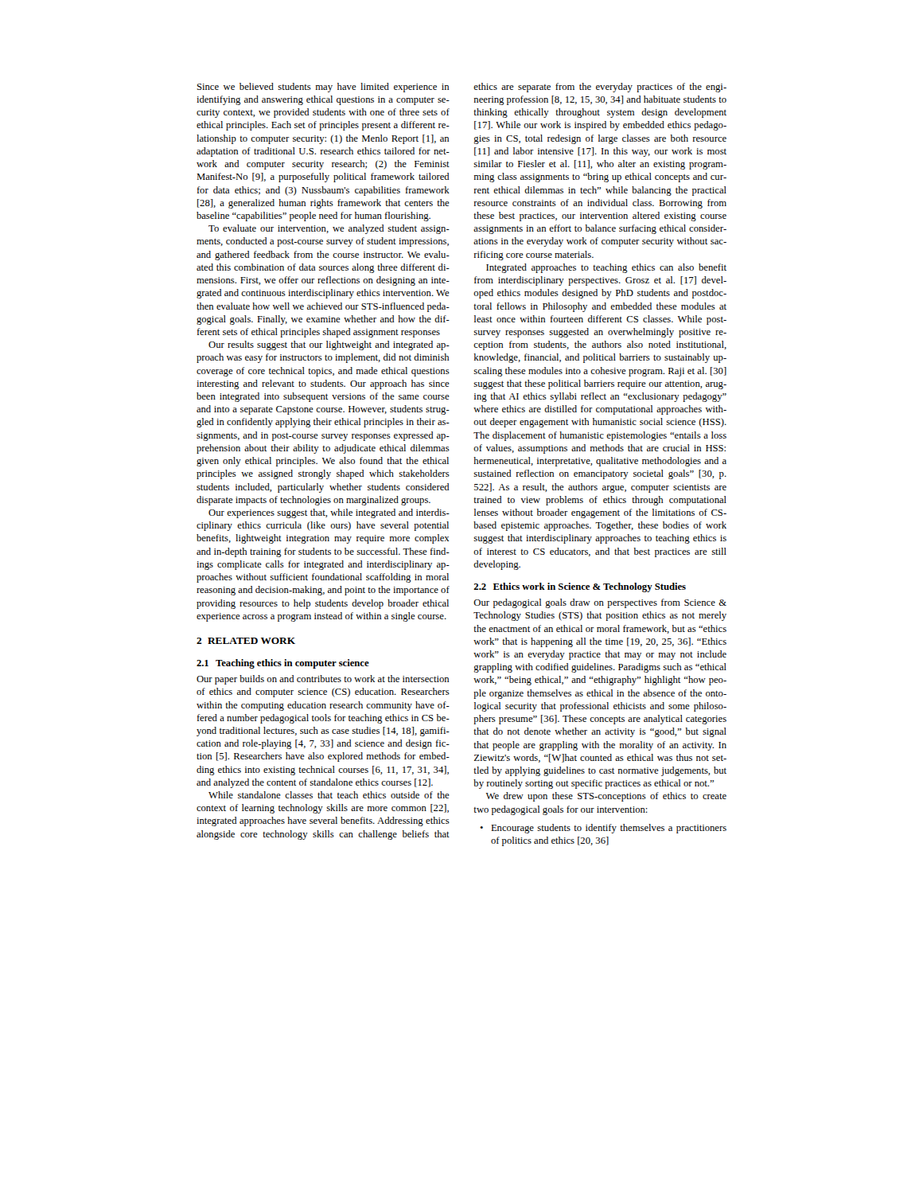Since we believed students may have limited experience in identifying and answering ethical questions in a computer security context, we provided students with one of three sets of ethical principles. Each set of principles present a different relationship to computer security: (1) the Menlo Report [1], an adaptation of traditional U.S. research ethics tailored for network and computer security research; (2) the Feminist Manifest-No [9], a purposefully political framework tailored for data ethics; and (3) Nussbaum's capabilities framework [28], a generalized human rights framework that centers the baseline “capabilities” people need for human flourishing.
To evaluate our intervention, we analyzed student assignments, conducted a post-course survey of student impressions, and gathered feedback from the course instructor. We evaluated this combination of data sources along three different dimensions. First, we offer our reflections on designing an integrated and continuous interdisciplinary ethics intervention. We then evaluate how well we achieved our STS-influenced pedagogical goals. Finally, we examine whether and how the different sets of ethical principles shaped assignment responses
Our results suggest that our lightweight and integrated approach was easy for instructors to implement, did not diminish coverage of core technical topics, and made ethical questions interesting and relevant to students. Our approach has since been integrated into subsequent versions of the same course and into a separate Capstone course. However, students struggled in confidently applying their ethical principles in their assignments, and in post-course survey responses expressed apprehension about their ability to adjudicate ethical dilemmas given only ethical principles. We also found that the ethical principles we assigned strongly shaped which stakeholders students included, particularly whether students considered disparate impacts of technologies on marginalized groups.
Our experiences suggest that, while integrated and interdisciplinary ethics curricula (like ours) have several potential benefits, lightweight integration may require more complex and in-depth training for students to be successful. These findings complicate calls for integrated and interdisciplinary approaches without sufficient foundational scaffolding in moral reasoning and decision-making, and point to the importance of providing resources to help students develop broader ethical experience across a program instead of within a single course.
2 RELATED WORK
2.1 Teaching ethics in computer science
Our paper builds on and contributes to work at the intersection of ethics and computer science (CS) education. Researchers within the computing education research community have offered a number pedagogical tools for teaching ethics in CS beyond traditional lectures, such as case studies [14, 18], gamification and role-playing [4, 7, 33] and science and design fiction [5]. Researchers have also explored methods for embedding ethics into existing technical courses [6, 11, 17, 31, 34], and analyzed the content of standalone ethics courses [12].
While standalone classes that teach ethics outside of the context of learning technology skills are more common [22], integrated approaches have several benefits. Addressing ethics alongside core technology skills can challenge beliefs that ethics are separate from the everyday practices of the engineering profession [8, 12, 15, 30, 34] and habituate students to thinking ethically throughout system design development [17]. While our work is inspired by embedded ethics pedagogies in CS, total redesign of large classes are both resource [11] and labor intensive [17]. In this way, our work is most similar to Fiesler et al. [11], who alter an existing programming class assignments to “bring up ethical concepts and current ethical dilemmas in tech” while balancing the practical resource constraints of an individual class. Borrowing from these best practices, our intervention altered existing course assignments in an effort to balance surfacing ethical considerations in the everyday work of computer security without sacrificing core course materials.
Integrated approaches to teaching ethics can also benefit from interdisciplinary perspectives. Grosz et al. [17] developed ethics modules designed by PhD students and postdoctoral fellows in Philosophy and embedded these modules at least once within fourteen different CS classes. While post-survey responses suggested an overwhelmingly positive reception from students, the authors also noted institutional, knowledge, financial, and political barriers to sustainably upscaling these modules into a cohesive program. Raji et al. [30] suggest that these political barriers require our attention, aruging that AI ethics syllabi reflect an “exclusionary pedagogy” where ethics are distilled for computational approaches without deeper engagement with humanistic social science (HSS). The displacement of humanistic epistemologies “entails a loss of values, assumptions and methods that are crucial in HSS: hermeneutical, interpretative, qualitative methodologies and a sustained reflection on emancipatory societal goals” [30, p. 522]. As a result, the authors argue, computer scientists are trained to view problems of ethics through computational lenses without broader engagement of the limitations of CS-based epistemic approaches. Together, these bodies of work suggest that interdisciplinary approaches to teaching ethics is of interest to CS educators, and that best practices are still developing.
2.2 Ethics work in Science & Technology Studies
Our pedagogical goals draw on perspectives from Science & Technology Studies (STS) that position ethics as not merely the enactment of an ethical or moral framework, but as “ethics work” that is happening all the time [19, 20, 25, 36]. “Ethics work” is an everyday practice that may or may not include grappling with codified guidelines. Paradigms such as “ethical work,” “being ethical,” and “ethigraphy” highlight “how people organize themselves as ethical in the absence of the ontological security that professional ethicists and some philosophers presume” [36]. These concepts are analytical categories that do not denote whether an activity is “good,” but signal that people are grappling with the morality of an activity. In Ziewitz's words, “[W]hat counted as ethical was thus not settled by applying guidelines to cast normative judgements, but by routinely sorting out specific practices as ethical or not.”
We drew upon these STS-conceptions of ethics to create two pedagogical goals for our intervention:
Encourage students to identify themselves a practitioners of politics and ethics [20, 36]